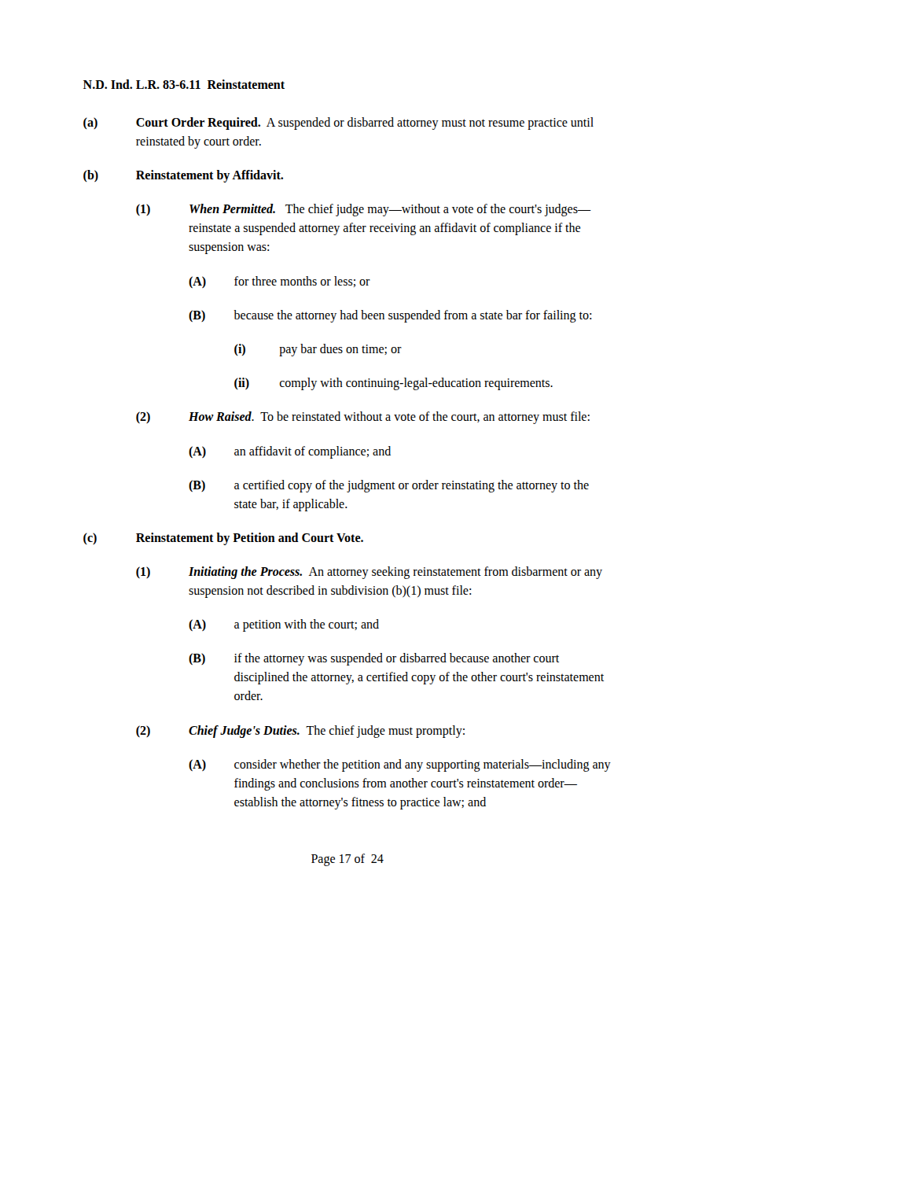N.D. Ind. L.R. 83-6.11 Reinstatement
(a)
Court Order Required. A suspended or disbarred attorney must not resume practice until reinstated by court order.
(b)
Reinstatement by Affidavit.
(1)
When Permitted. The chief judge may—without a vote of the court's judges—reinstate a suspended attorney after receiving an affidavit of compliance if the suspension was:
(A)
for three months or less; or
(B)
because the attorney had been suspended from a state bar for failing to:
(i)
pay bar dues on time; or
(ii)
comply with continuing-legal-education requirements.
(2)
How Raised. To be reinstated without a vote of the court, an attorney must file:
(A)
an affidavit of compliance; and
(B)
a certified copy of the judgment or order reinstating the attorney to the state bar, if applicable.
(c)
Reinstatement by Petition and Court Vote.
(1)
Initiating the Process. An attorney seeking reinstatement from disbarment or any suspension not described in subdivision (b)(1) must file:
(A)
a petition with the court; and
(B)
if the attorney was suspended or disbarred because another court disciplined the attorney, a certified copy of the other court's reinstatement order.
(2)
Chief Judge's Duties. The chief judge must promptly:
(A)
consider whether the petition and any supporting materials—including any findings and conclusions from another court's reinstatement order—establish the attorney's fitness to practice law; and
Page 17 of 24